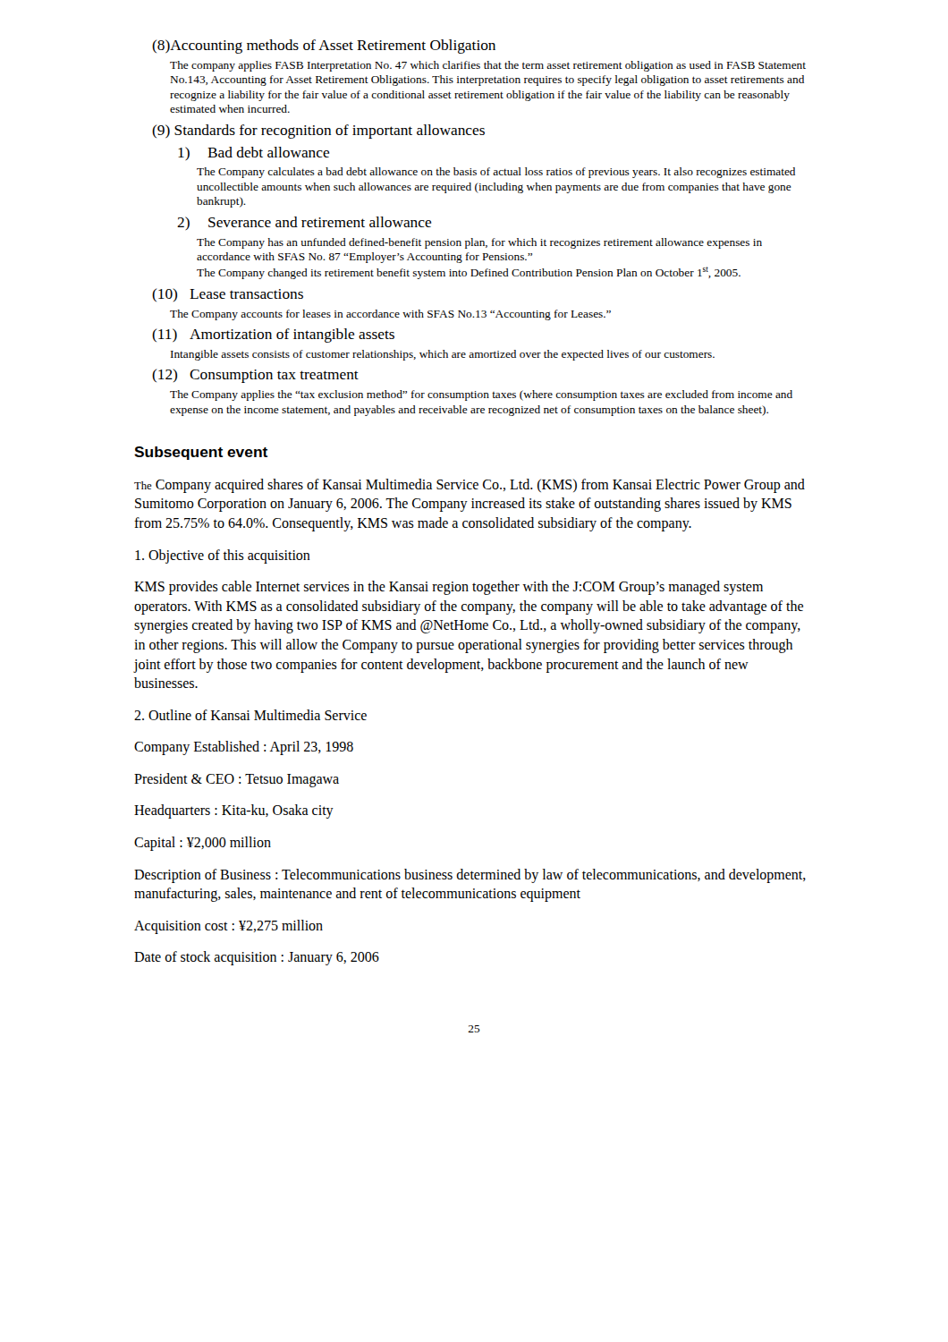(8)Accounting methods of Asset Retirement Obligation
The company applies FASB Interpretation No. 47 which clarifies that the term asset retirement obligation as used in FASB Statement No.143, Accounting for Asset Retirement Obligations. This interpretation requires to specify legal obligation to asset retirements and recognize a liability for the fair value of a conditional asset retirement obligation if the fair value of the liability can be reasonably estimated when incurred.
(9) Standards for recognition of important allowances
1) Bad debt allowance
The Company calculates a bad debt allowance on the basis of actual loss ratios of previous years. It also recognizes estimated uncollectible amounts when such allowances are required (including when payments are due from companies that have gone bankrupt).
2) Severance and retirement allowance
The Company has an unfunded defined-benefit pension plan, for which it recognizes retirement allowance expenses in accordance with SFAS No. 87 “Employer’s Accounting for Pensions.”
The Company changed its retirement benefit system into Defined Contribution Pension Plan on October 1st, 2005.
(10) Lease transactions
The Company accounts for leases in accordance with SFAS No.13 “Accounting for Leases.”
(11) Amortization of intangible assets
Intangible assets consists of customer relationships, which are amortized over the expected lives of our customers.
(12) Consumption tax treatment
The Company applies the “tax exclusion method” for consumption taxes (where consumption taxes are excluded from income and expense on the income statement, and payables and receivable are recognized net of consumption taxes on the balance sheet).
Subsequent event
The Company acquired shares of Kansai Multimedia Service Co., Ltd. (KMS) from Kansai Electric Power Group and Sumitomo Corporation on January 6, 2006. The Company increased its stake of outstanding shares issued by KMS from 25.75% to 64.0%. Consequently, KMS was made a consolidated subsidiary of the company.
1. Objective of this acquisition
KMS provides cable Internet services in the Kansai region together with the J:COM Group’s managed system operators. With KMS as a consolidated subsidiary of the company, the company will be able to take advantage of the synergies created by having two ISP of KMS and @NetHome Co., Ltd., a wholly-owned subsidiary of the company, in other regions. This will allow the Company to pursue operational synergies for providing better services through joint effort by those two companies for content development, backbone procurement and the launch of new businesses.
2. Outline of Kansai Multimedia Service
Company Established : April 23, 1998
President & CEO : Tetsuo Imagawa
Headquarters : Kita-ku, Osaka city
Capital : ¥2,000 million
Description of Business : Telecommunications business determined by law of telecommunications, and development, manufacturing, sales, maintenance and rent of telecommunications equipment
Acquisition cost : ¥2,275 million
Date of stock acquisition : January 6, 2006
25